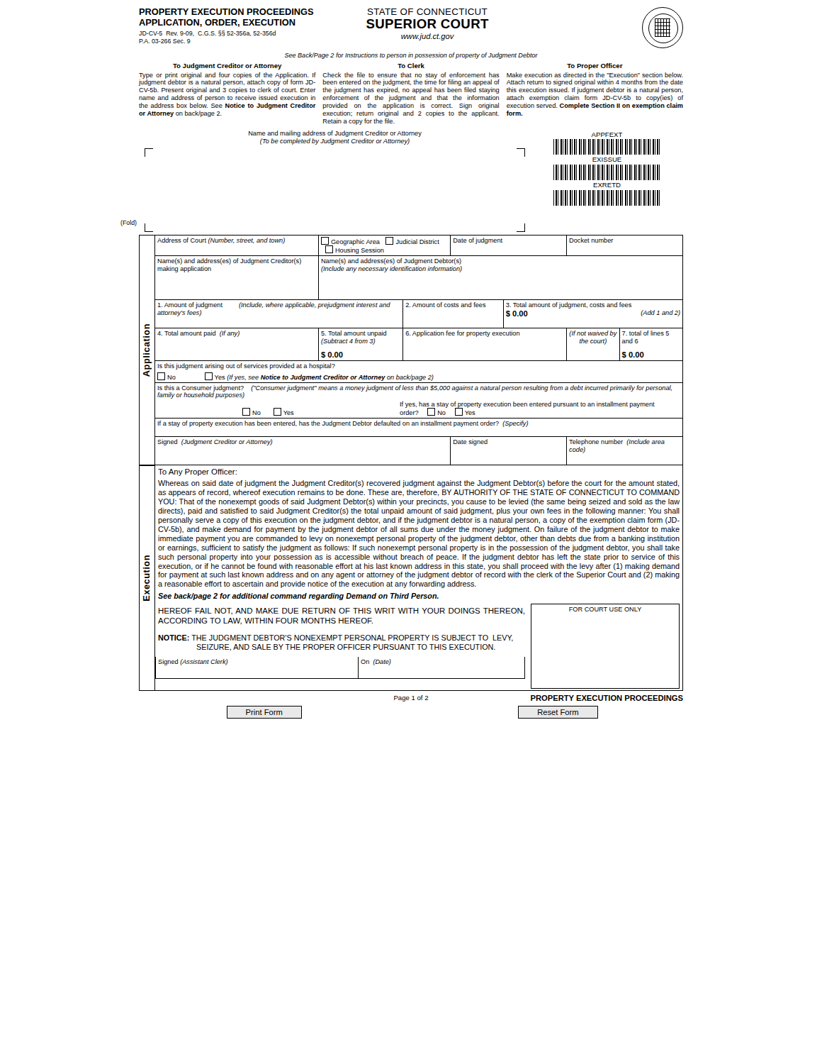(Fold)
PROPERTY EXECUTION PROCEEDINGS
APPLICATION, ORDER, EXECUTION
JD-CV-5 Rev. 9-09, C.G.S. §§ 52-356a, 52-356d
P.A. 03-266 Sec. 9
STATE OF CONNECTICUT
SUPERIOR COURT
www.jud.ct.gov
See Back/Page 2 for Instructions to person in possession of property of Judgment Debtor
To Judgment Creditor or Attorney
Type or print original and four copies of the Application. If judgment debtor is a natural person, attach copy of form JD-CV-5b. Present original and 3 copies to clerk of court. Enter name and address of person to receive issued execution in the address box below. See Notice to Judgment Creditor or Attorney on back/page 2.
To Clerk
Check the file to ensure that no stay of enforcement has been entered on the judgment, the time for filing an appeal of the judgment has expired, no appeal has been filed staying enforcement of the judgment and that the information provided on the application is correct. Sign original execution; return original and 2 copies to the applicant. Retain a copy for the file.
To Proper Officer
Make execution as directed in the "Execution" section below. Attach return to signed original within 4 months from the date this execution issued. If judgment debtor is a natural person, attach exemption claim form JD-CV-5b to copy(ies) of execution served. Complete Section II on exemption claim form.
Name and mailing address of Judgment Creditor or Attorney
(To be completed by Judgment Creditor or Attorney)
APPFEXT
EXISSUE
EXRETD
Application
| Address of Court (Number, street, and town) | Geographic Area Judicial District Housing Session | Date of judgment | Docket number |
| Name(s) and address(es) of Judgment Creditor(s) making application | Name(s) and address(es) of Judgment Debtor(s) (Include any necessary identification information) |
| 1. Amount of judgment (Include, where applicable, prejudgment interest and attorney's fees) | 2. Amount of costs and fees | 3. Total amount of judgment, costs and fees $ 0.00 (Add 1 and 2) |
| 4. Total amount paid (If any) | 5. Total amount unpaid (Subtract 4 from 3) $ 0.00 | 6. Application fee for property execution | (If not waived by the court) | 7. total of lines 5 and 6 $ 0.00 |
| Is this judgment arising out of services provided at a hospital? No Yes (If yes, see Notice to Judgment Creditor or Attorney on back/page 2) |
| Is this a Consumer judgment? ("Consumer judgment" means a money judgment of less than $5,000 against a natural person resulting from a debt incurred primarily for personal, family or household purposes) No Yes If yes, has a stay of property execution been entered pursuant to an installment payment order? No Yes |
| If a stay of property execution has been entered, has the Judgment Debtor defaulted on an installment payment order? (Specify) |
| Signed (Judgment Creditor or Attorney) | Date signed | Telephone number (Include area code) |
Execution
To Any Proper Officer:
Whereas on said date of judgment the Judgment Creditor(s) recovered judgment against the Judgment Debtor(s) before the court for the amount stated, as appears of record, whereof execution remains to be done. These are, therefore, BY AUTHORITY OF THE STATE OF CONNECTICUT TO COMMAND YOU: That of the nonexempt goods of said Judgment Debtor(s) within your precincts, you cause to be levied (the same being seized and sold as the law directs), paid and satisfied to said Judgment Creditor(s) the total unpaid amount of said judgment, plus your own fees in the following manner: You shall personally serve a copy of this execution on the judgment debtor, and if the judgment debtor is a natural person, a copy of the exemption claim form (JD-CV-5b), and make demand for payment by the judgment debtor of all sums due under the money judgment. On failure of the judgment debtor to make immediate payment you are commanded to levy on nonexempt personal property of the judgment debtor, other than debts due from a banking institution or earnings, sufficient to satisfy the judgment as follows: If such nonexempt personal property is in the possession of the judgment debtor, you shall take such personal property into your possession as is accessible without breach of peace. If the judgment debtor has left the state prior to service of this execution, or if he cannot be found with reasonable effort at his last known address in this state, you shall proceed with the levy after (1) making demand for payment at such last known address and on any agent or attorney of the judgment debtor of record with the clerk of the Superior Court and (2) making a reasonable effort to ascertain and provide notice of the execution at any forwarding address.
See back/page 2 for additional command regarding Demand on Third Person.
FOR COURT USE ONLY
HEREOF FAIL NOT, AND MAKE DUE RETURN OF THIS WRIT WITH YOUR DOINGS THEREON, ACCORDING TO LAW, WITHIN FOUR MONTHS HEREOF.
NOTICE: THE JUDGMENT DEBTOR'S NONEXEMPT PERSONAL PROPERTY IS SUBJECT TO LEVY,
SEIZURE, AND SALE BY THE PROPER OFFICER PURSUANT TO THIS EXECUTION.
Signed (Assistant Clerk)
On (Date)
Page 1 of 2
PROPERTY EXECUTION PROCEEDINGS
Print Form
Reset Form